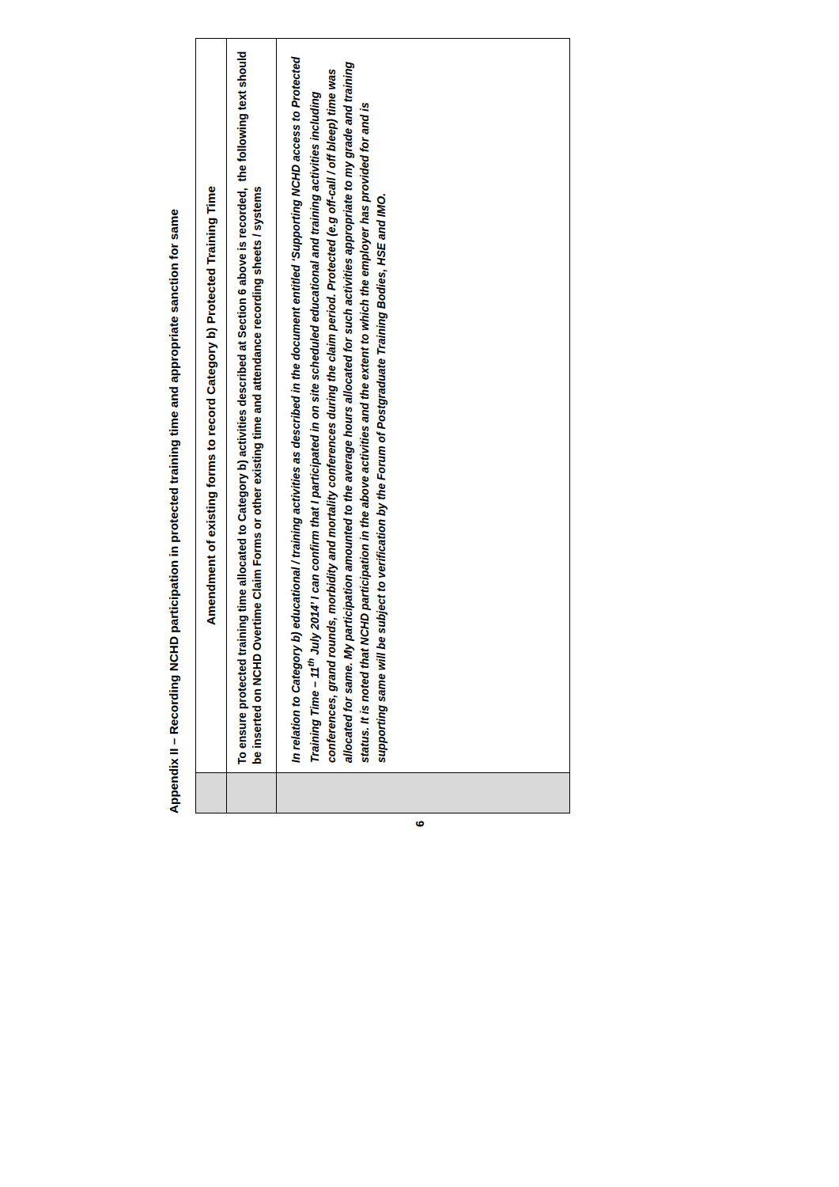Appendix II – Recording NCHD participation in protected training time and appropriate sanction for same
| | Amendment of existing forms to record Category b) Protected Training Time |
| | To ensure protected training time allocated to Category b) activities described at Section 6 above is recorded, the following text should be inserted on NCHD Overtime Claim Forms or other existing time and attendance recording sheets / systems |
| | In relation to Category b) educational / training activities as described in the document entitled ‘Supporting NCHD access to Protected Training Time – 11 th July 2014’ I can confirm that I participated in on site scheduled educational and training activities including conferences, grand rounds, morbidity and mortality conferences during the claim period. Protected (e.g off-call / off bleep) time was allocated for same. My participation amounted to the average hours allocated for such activities appropriate to my grade and training status. It is noted that NCHD participation in the above activities and the extent to which the employer has provided for and is supporting same will be subject to verification by the Forum of Postgraduate Training Bodies, HSE and IMO. |
6